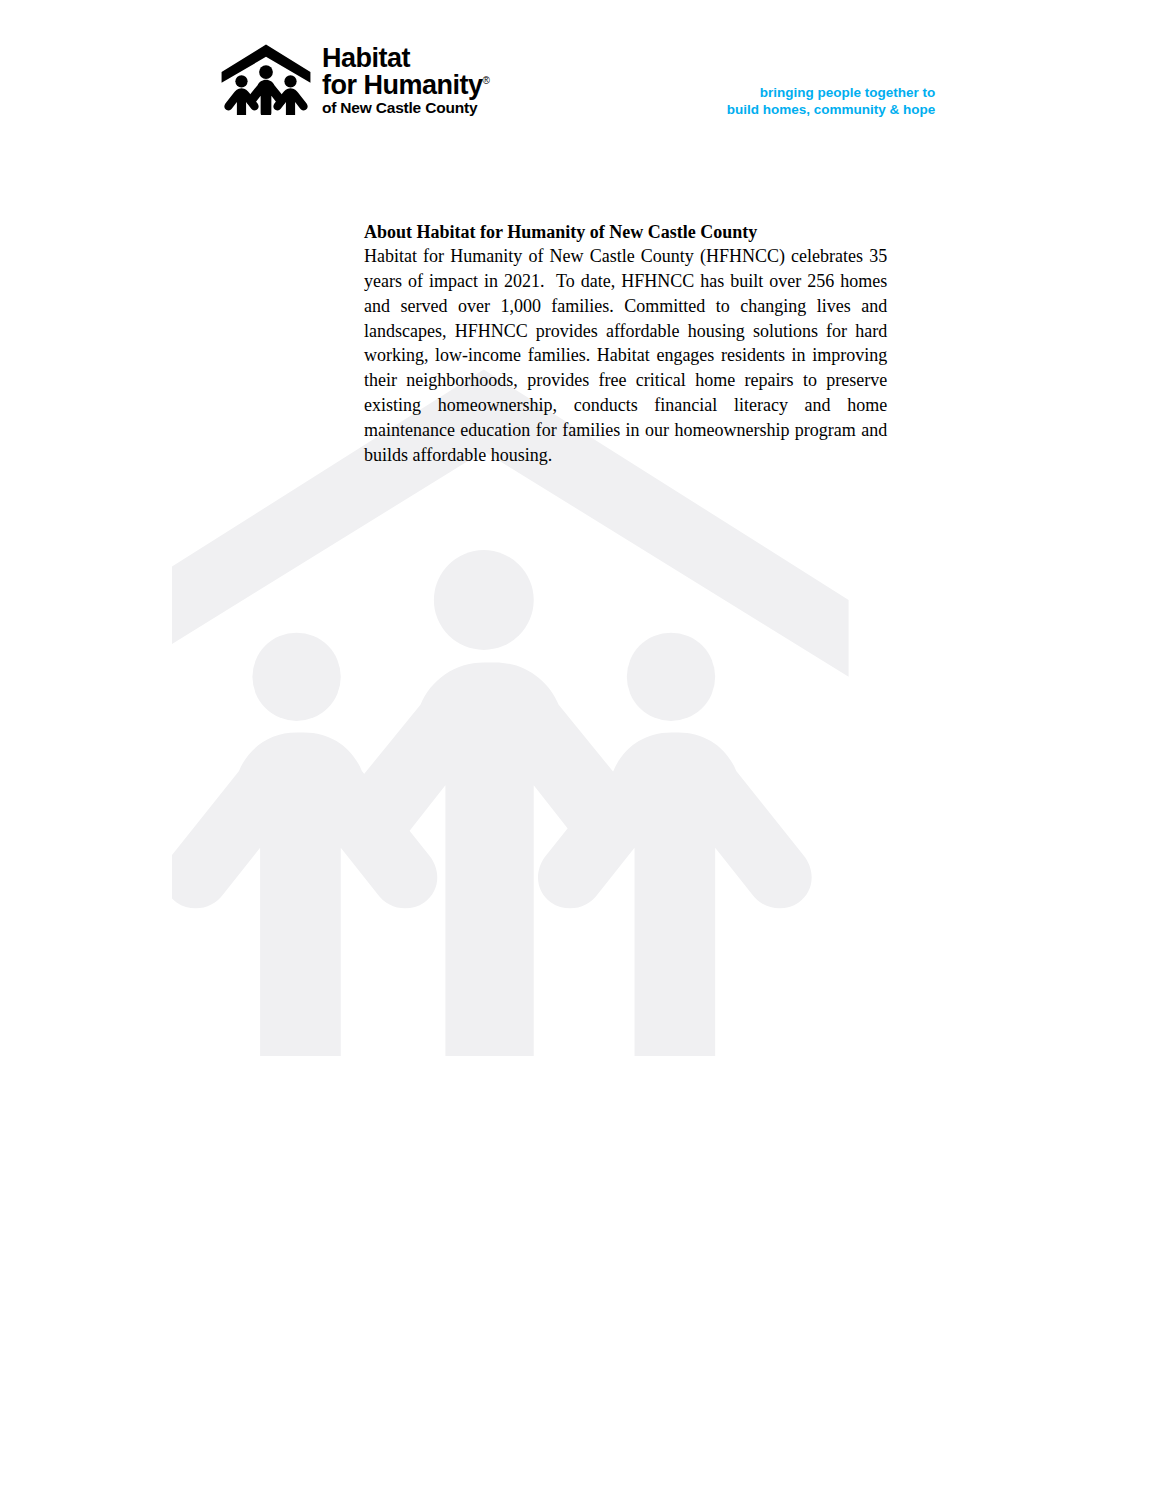Habitat for Humanity® of New Castle County
bringing people together to
build homes, community & hope
About Habitat for Humanity of New Castle County
Habitat for Humanity of New Castle County (HFHNCC) celebrates 35 years of impact in 2021. To date, HFHNCC has built over 256 homes and served over 1,000 families. Committed to changing lives and landscapes, HFHNCC provides affordable housing solutions for hard working, low-income families. Habitat engages residents in improving their neighborhoods, provides free critical home repairs to preserve existing homeownership, conducts financial literacy and home maintenance education for families in our homeownership program and builds affordable housing.